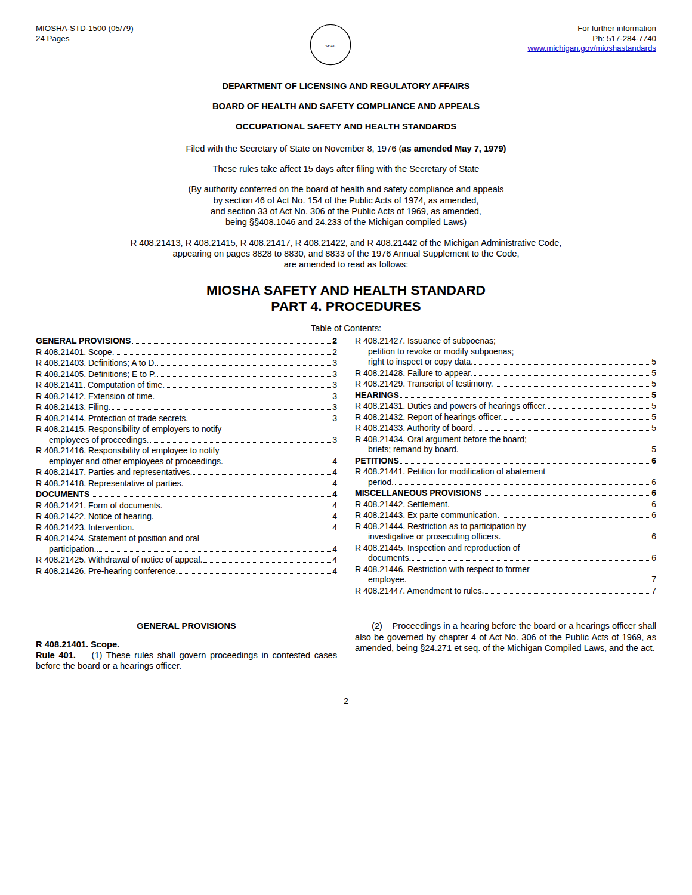MIOSHA-STD-1500 (05/79)
24 Pages
For further information
Ph: 517-284-7740
www.michigan.gov/mioshastandards
DEPARTMENT OF LICENSING AND REGULATORY AFFAIRS
BOARD OF HEALTH AND SAFETY COMPLIANCE AND APPEALS
OCCUPATIONAL SAFETY AND HEALTH STANDARDS
Filed with the Secretary of State on November 8, 1976 (as amended May 7, 1979)
These rules take affect 15 days after filing with the Secretary of State
(By authority conferred on the board of health and safety compliance and appeals
by section 46 of Act No. 154 of the Public Acts of 1974, as amended,
and section 33 of Act No. 306 of the Public Acts of 1969, as amended,
being §§408.1046 and 24.233 of the Michigan compiled Laws)
R 408.21413, R 408.21415, R 408.21417, R 408.21422, and R 408.21442 of the Michigan Administrative Code,
appearing on pages 8828 to 8830, and 8833 of the 1976 Annual Supplement to the Code,
are amended to read as follows:
MIOSHA SAFETY AND HEALTH STANDARD
PART 4. PROCEDURES
Table of Contents:
GENERAL PROVISIONS 2
R 408.21401. Scope. 2
R 408.21403. Definitions; A to D. 3
R 408.21405. Definitions; E to P. 3
R 408.21411. Computation of time. 3
R 408.21412. Extension of time. 3
R 408.21413. Filing. 3
R 408.21414. Protection of trade secrets. 3
R 408.21415. Responsibility of employers to notify
employees of proceedings. 3
R 408.21416. Responsibility of employee to notify
employer and other employees of proceedings. 4
R 408.21417. Parties and representatives. 4
R 408.21418. Representative of parties. 4
DOCUMENTS 4
R 408.21421. Form of documents. 4
R 408.21422. Notice of hearing. 4
R 408.21423. Intervention. 4
R 408.21424. Statement of position and oral
participation. 4
R 408.21425. Withdrawal of notice of appeal. 4
R 408.21426. Pre-hearing conference. 4
R 408.21427. Issuance of subpoenas;
petition to revoke or modify subpoenas;
right to inspect or copy data. 5
R 408.21428. Failure to appear. 5
R 408.21429. Transcript of testimony. 5
HEARINGS 5
R 408.21431. Duties and powers of hearings officer. 5
R 408.21432. Report of hearings officer. 5
R 408.21433. Authority of board. 5
R 408.21434. Oral argument before the board;
briefs; remand by board. 5
PETITIONS 6
R 408.21441. Petition for modification of abatement
period. 6
MISCELLANEOUS PROVISIONS 6
R 408.21442. Settlement. 6
R 408.21443. Ex parte communication. 6
R 408.21444. Restriction as to participation by
investigative or prosecuting officers. 6
R 408.21445. Inspection and reproduction of
documents. 6
R 408.21446. Restriction with respect to former
employee. 7
R 408.21447. Amendment to rules. 7
GENERAL PROVISIONS
R 408.21401. Scope.
Rule 401. (1) These rules shall govern proceedings in contested cases before the board or a hearings officer.
(2) Proceedings in a hearing before the board or a hearings officer shall also be governed by chapter 4 of Act No. 306 of the Public Acts of 1969, as amended, being §24.271 et seq. of the Michigan Compiled Laws, and the act.
2